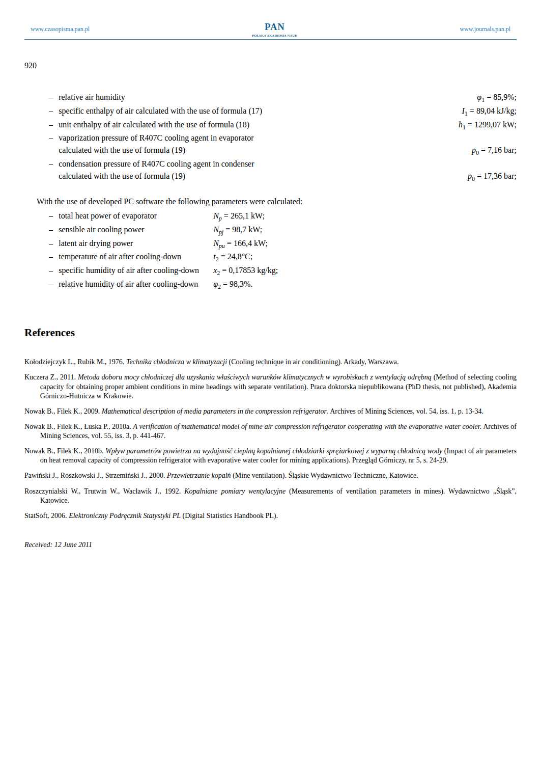www.czasopisma.pan.pl PAN
POLSKA AKADEMIA NAUK
www.journals.pan.pl
920
– relative air humidity φ1 = 85,9%;
– specific enthalpy of air calculated with the use of formula (17) I1 = 89,04 kJ/kg;
– unit enthalpy of air calculated with the use of formula (18) h1 = 1299,07 kW;
– vaporization pressure of R407C cooling agent in evaporator
calculated with the use of formula (19) p0 = 7,16 bar;
– condensation pressure of R407C cooling agent in condenser
calculated with the use of formula (19) p0 = 17,36 bar;
With the use of developed PC software the following parameters were calculated:
– total heat power of evaporator Np = 265,1 kW;
– sensible air cooling power Npj = 98,7 kW;
– latent air drying power Npu = 166,4 kW;
– temperature of air after cooling-down t2 = 24,8°C;
– specific humidity of air after cooling-down x2 = 0,17853 kg/kg;
– relative humidity of air after cooling-down φ2 = 98,3%.
References
Kołodziejczyk L., Rubik M., 1976. Technika chłodnicza w klimatyzacji (Cooling technique in air conditioning). Arkady, Warszawa.
Kuczera Z., 2011. Metoda doboru mocy chłodniczej dla uzyskania właściwych warunków klimatycznych w wyrobiskach z wentylacją odrębną (Method of selecting cooling capacity for obtaining proper ambient conditions in mine headings with separate ventilation). Praca doktorska niepublikowana (PhD thesis, not published), Akademia Górniczo-Hutnicza w Krakowie.
Nowak B., Filek K., 2009. Mathematical description of media parameters in the compression refrigerator. Archives of Mining Sciences, vol. 54, iss. 1, p. 13-34.
Nowak B., Filek K., Łuska P., 2010a. A verification of mathematical model of mine air compression refrigerator cooperating with the evaporative water cooler. Archives of Mining Sciences, vol. 55, iss. 3, p. 441-467.
Nowak B., Filek K., 2010b. Wpływ parametrów powietrza na wydajność cieplną kopalnianej chłodziarki sprężarkowej z wyparną chłodnicą wody (Impact of air parameters on heat removal capacity of compression refrigerator with evaporative water cooler for mining applications). Przegląd Górniczy, nr 5, s. 24-29.
Pawiński J., Roszkowski J., Strzemiński J., 2000. Przewietrzanie kopalń (Mine ventilation). Śląskie Wydawnictwo Techniczne, Katowice.
Roszczynialski W., Trutwin W., Wacławik J., 1992. Kopalniane pomiary wentylacyjne (Measurements of ventilation parameters in mines). Wydawnictwo „Śląsk”, Katowice.
StatSoft, 2006. Elektroniczny Podręcznik Statystyki PL (Digital Statistics Handbook PL).
Received: 12 June 2011